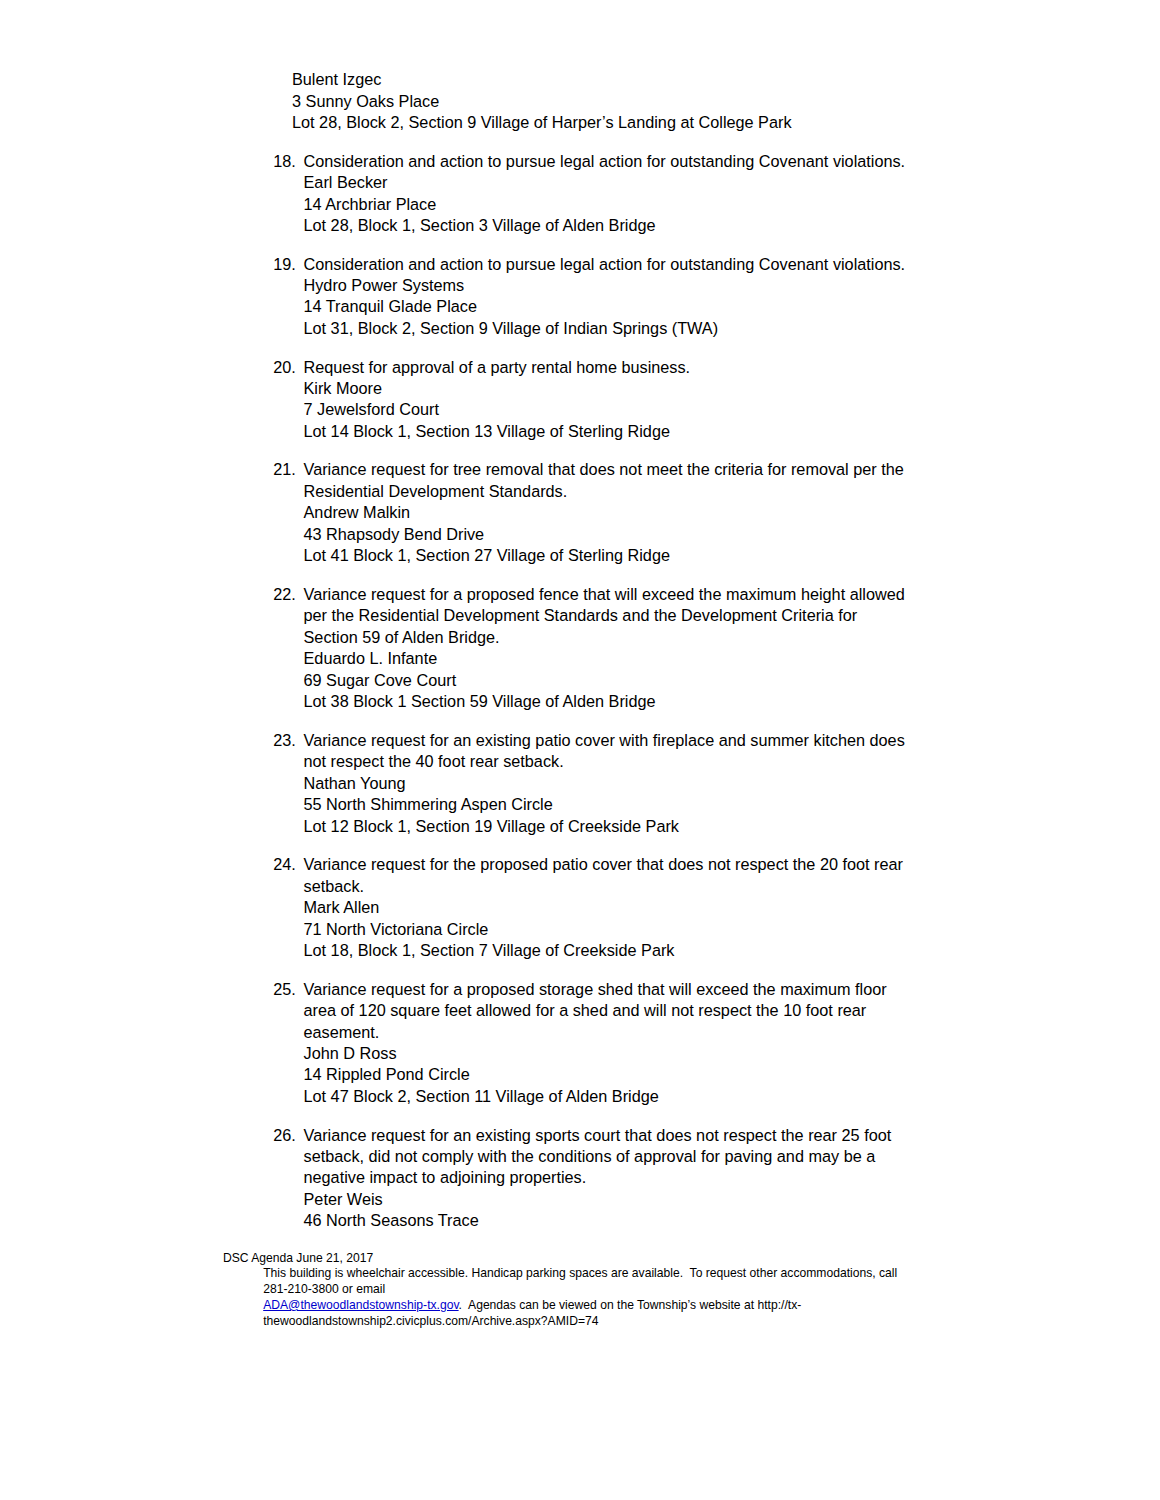Bulent Izgec
3 Sunny Oaks Place
Lot 28, Block 2, Section 9 Village of Harper’s Landing at College Park
18. Consideration and action to pursue legal action for outstanding Covenant violations. Earl Becker 14 Archbriar Place Lot 28, Block 1, Section 3 Village of Alden Bridge
19. Consideration and action to pursue legal action for outstanding Covenant violations. Hydro Power Systems 14 Tranquil Glade Place Lot 31, Block 2, Section 9 Village of Indian Springs (TWA)
20. Request for approval of a party rental home business. Kirk Moore 7 Jewelsford Court Lot 14 Block 1, Section 13 Village of Sterling Ridge
21. Variance request for tree removal that does not meet the criteria for removal per the Residential Development Standards. Andrew Malkin 43 Rhapsody Bend Drive Lot 41 Block 1, Section 27 Village of Sterling Ridge
22. Variance request for a proposed fence that will exceed the maximum height allowed per the Residential Development Standards and the Development Criteria for Section 59 of Alden Bridge. Eduardo L. Infante 69 Sugar Cove Court Lot 38 Block 1 Section 59 Village of Alden Bridge
23. Variance request for an existing patio cover with fireplace and summer kitchen does not respect the 40 foot rear setback. Nathan Young 55 North Shimmering Aspen Circle Lot 12 Block 1, Section 19 Village of Creekside Park
24. Variance request for the proposed patio cover that does not respect the 20 foot rear setback. Mark Allen 71 North Victoriana Circle Lot 18, Block 1, Section 7 Village of Creekside Park
25. Variance request for a proposed storage shed that will exceed the maximum floor area of 120 square feet allowed for a shed and will not respect the 10 foot rear easement. John D Ross 14 Rippled Pond Circle Lot 47 Block 2, Section 11 Village of Alden Bridge
26. Variance request for an existing sports court that does not respect the rear 25 foot setback, did not comply with the conditions of approval for paving and may be a negative impact to adjoining properties. Peter Weis 46 North Seasons Trace
DSC Agenda June 21, 2017
This building is wheelchair accessible. Handicap parking spaces are available. To request other accommodations, call 281-210-3800 or email
ADA@thewoodlandstownship-tx.gov. Agendas can be viewed on the Township’s website at http://tx-thewoodlandstownship2.civicplus.com/Archive.aspx?AMID=74